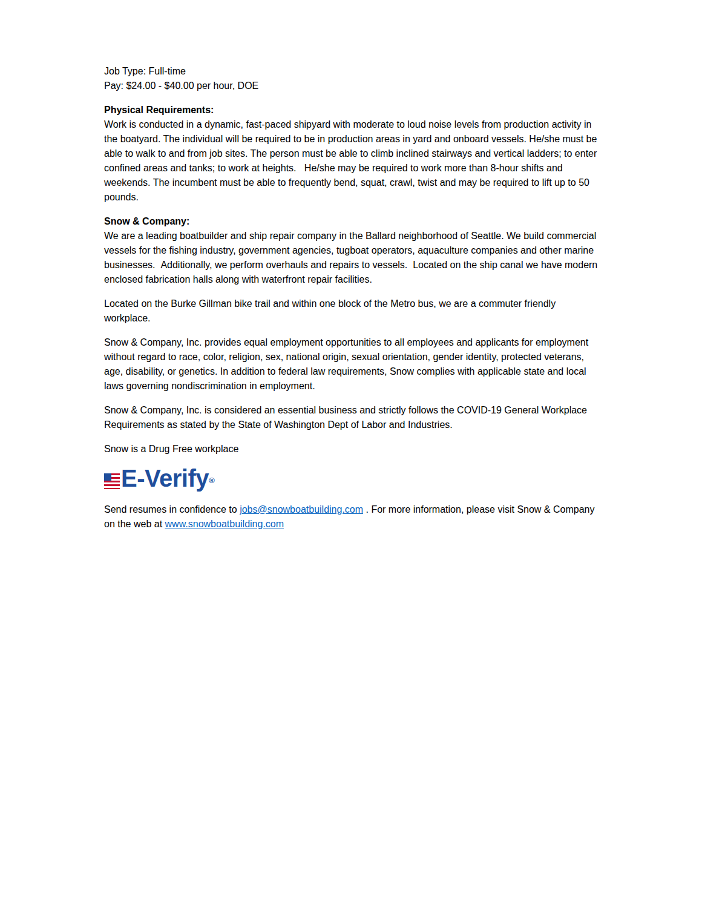Job Type: Full-time
Pay: $24.00 - $40.00 per hour, DOE
Physical Requirements:
Work is conducted in a dynamic, fast-paced shipyard with moderate to loud noise levels from production activity in the boatyard. The individual will be required to be in production areas in yard and onboard vessels. He/she must be able to walk to and from job sites. The person must be able to climb inclined stairways and vertical ladders; to enter confined areas and tanks; to work at heights. He/she may be required to work more than 8-hour shifts and weekends. The incumbent must be able to frequently bend, squat, crawl, twist and may be required to lift up to 50 pounds.
Snow & Company:
We are a leading boatbuilder and ship repair company in the Ballard neighborhood of Seattle. We build commercial vessels for the fishing industry, government agencies, tugboat operators, aquaculture companies and other marine businesses. Additionally, we perform overhauls and repairs to vessels. Located on the ship canal we have modern enclosed fabrication halls along with waterfront repair facilities.
Located on the Burke Gillman bike trail and within one block of the Metro bus, we are a commuter friendly workplace.
Snow & Company, Inc. provides equal employment opportunities to all employees and applicants for employment without regard to race, color, religion, sex, national origin, sexual orientation, gender identity, protected veterans, age, disability, or genetics. In addition to federal law requirements, Snow complies with applicable state and local laws governing nondiscrimination in employment.
Snow & Company, Inc. is considered an essential business and strictly follows the COVID-19 General Workplace Requirements as stated by the State of Washington Dept of Labor and Industries.
Snow is a Drug Free workplace
E-Verify®
Send resumes in confidence to jobs@snowboatbuilding.com . For more information, please visit Snow & Company on the web at www.snowboatbuilding.com